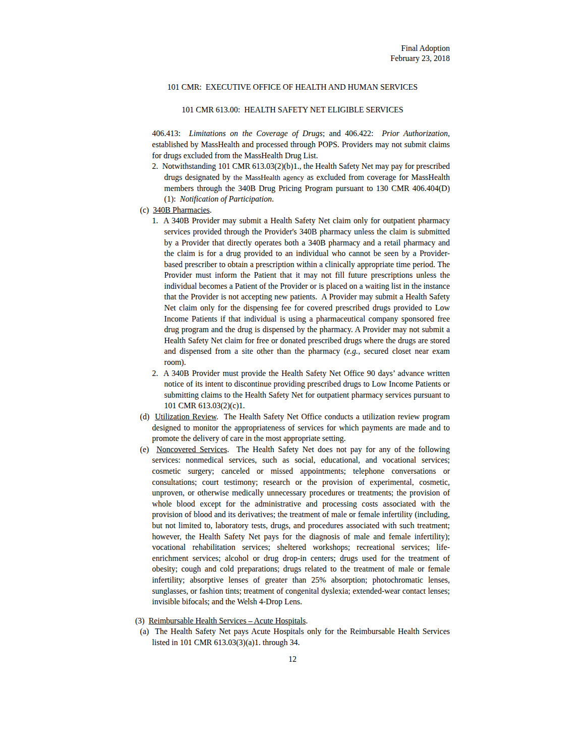Final Adoption
February 23, 2018
101 CMR: EXECUTIVE OFFICE OF HEALTH AND HUMAN SERVICES 101 CMR 613.00: HEALTH SAFETY NET ELIGIBLE SERVICES
406.413: Limitations on the Coverage of Drugs; and 406.422: Prior Authorization, established by MassHealth and processed through POPS. Providers may not submit claims for drugs excluded from the MassHealth Drug List.
2. Notwithstanding 101 CMR 613.03(2)(b)1., the Health Safety Net may pay for prescribed drugs designated by the MassHealth agency as excluded from coverage for MassHealth members through the 340B Drug Pricing Program pursuant to 130 CMR 406.404(D)(1): Notification of Participation.
(c) 340B Pharmacies.
1. A 340B Provider may submit a Health Safety Net claim only for outpatient pharmacy services provided through the Provider's 340B pharmacy unless the claim is submitted by a Provider that directly operates both a 340B pharmacy and a retail pharmacy and the claim is for a drug provided to an individual who cannot be seen by a Provider-based prescriber to obtain a prescription within a clinically appropriate time period. The Provider must inform the Patient that it may not fill future prescriptions unless the individual becomes a Patient of the Provider or is placed on a waiting list in the instance that the Provider is not accepting new patients. A Provider may submit a Health Safety Net claim only for the dispensing fee for covered prescribed drugs provided to Low Income Patients if that individual is using a pharmaceutical company sponsored free drug program and the drug is dispensed by the pharmacy. A Provider may not submit a Health Safety Net claim for free or donated prescribed drugs where the drugs are stored and dispensed from a site other than the pharmacy (e.g., secured closet near exam room).
2. A 340B Provider must provide the Health Safety Net Office 90 days’ advance written notice of its intent to discontinue providing prescribed drugs to Low Income Patients or submitting claims to the Health Safety Net for outpatient pharmacy services pursuant to 101 CMR 613.03(2)(c)1.
(d) Utilization Review. The Health Safety Net Office conducts a utilization review program designed to monitor the appropriateness of services for which payments are made and to promote the delivery of care in the most appropriate setting.
(e) Noncovered Services. The Health Safety Net does not pay for any of the following services: nonmedical services, such as social, educational, and vocational services; cosmetic surgery; canceled or missed appointments; telephone conversations or consultations; court testimony; research or the provision of experimental, cosmetic, unproven, or otherwise medically unnecessary procedures or treatments; the provision of whole blood except for the administrative and processing costs associated with the provision of blood and its derivatives; the treatment of male or female infertility (including, but not limited to, laboratory tests, drugs, and procedures associated with such treatment; however, the Health Safety Net pays for the diagnosis of male and female infertility); vocational rehabilitation services; sheltered workshops; recreational services; life-enrichment services; alcohol or drug drop-in centers; drugs used for the treatment of obesity; cough and cold preparations; drugs related to the treatment of male or female infertility; absorptive lenses of greater than 25% absorption; photochromatic lenses, sunglasses, or fashion tints; treatment of congenital dyslexia; extended-wear contact lenses; invisible bifocals; and the Welsh 4-Drop Lens.
(3) Reimbursable Health Services – Acute Hospitals.
(a) The Health Safety Net pays Acute Hospitals only for the Reimbursable Health Services listed in 101 CMR 613.03(3)(a)1. through 34.
12